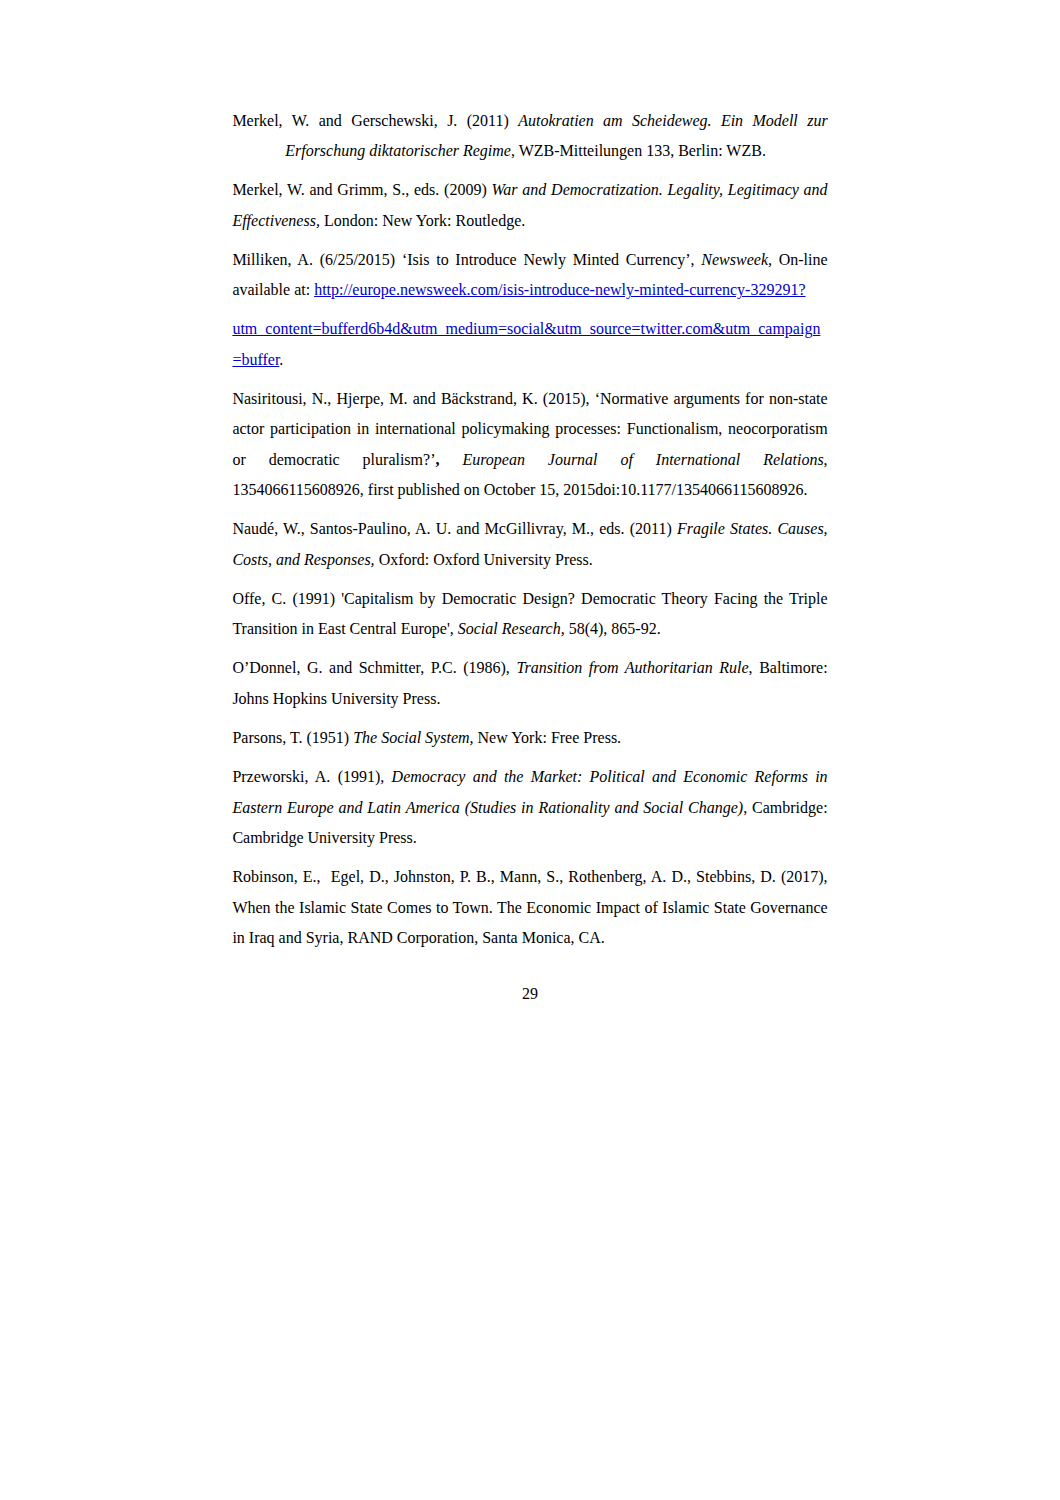Merkel, W. and Gerschewski, J. (2011) Autokratien am Scheideweg. Ein Modell zur Erforschung diktatorischer Regime, WZB-Mitteilungen 133, Berlin: WZB.
Merkel, W. and Grimm, S., eds. (2009) War and Democratization. Legality, Legitimacy and Effectiveness, London: New York: Routledge.
Milliken, A. (6/25/2015) ‘Isis to Introduce Newly Minted Currency’, Newsweek, On-line available at: http://europe.newsweek.com/isis-introduce-newly-minted-currency-329291?
utm_content=bufferd6b4d&utm_medium=social&utm_source=twitter.com&utm_campaign=buffer.
Nasiritousi, N., Hjerpe, M. and Bäckstrand, K. (2015), ‘Normative arguments for non-state actor participation in international policymaking processes: Functionalism, neocorporatism or democratic pluralism?’, European Journal of International Relations, 1354066115608926, first published on October 15, 2015doi:10.1177/1354066115608926.
Naudé, W., Santos-Paulino, A. U. and McGillivray, M., eds. (2011) Fragile States. Causes, Costs, and Responses, Oxford: Oxford University Press.
Offe, C. (1991) 'Capitalism by Democratic Design? Democratic Theory Facing the Triple Transition in East Central Europe', Social Research, 58(4), 865-92.
O’Donnel, G. and Schmitter, P.C. (1986), Transition from Authoritarian Rule, Baltimore: Johns Hopkins University Press.
Parsons, T. (1951) The Social System, New York: Free Press.
Przeworski, A. (1991), Democracy and the Market: Political and Economic Reforms in Eastern Europe and Latin America (Studies in Rationality and Social Change), Cambridge: Cambridge University Press.
Robinson, E., Egel, D., Johnston, P. B., Mann, S., Rothenberg, A. D., Stebbins, D. (2017), When the Islamic State Comes to Town. The Economic Impact of Islamic State Governance in Iraq and Syria, RAND Corporation, Santa Monica, CA.
29